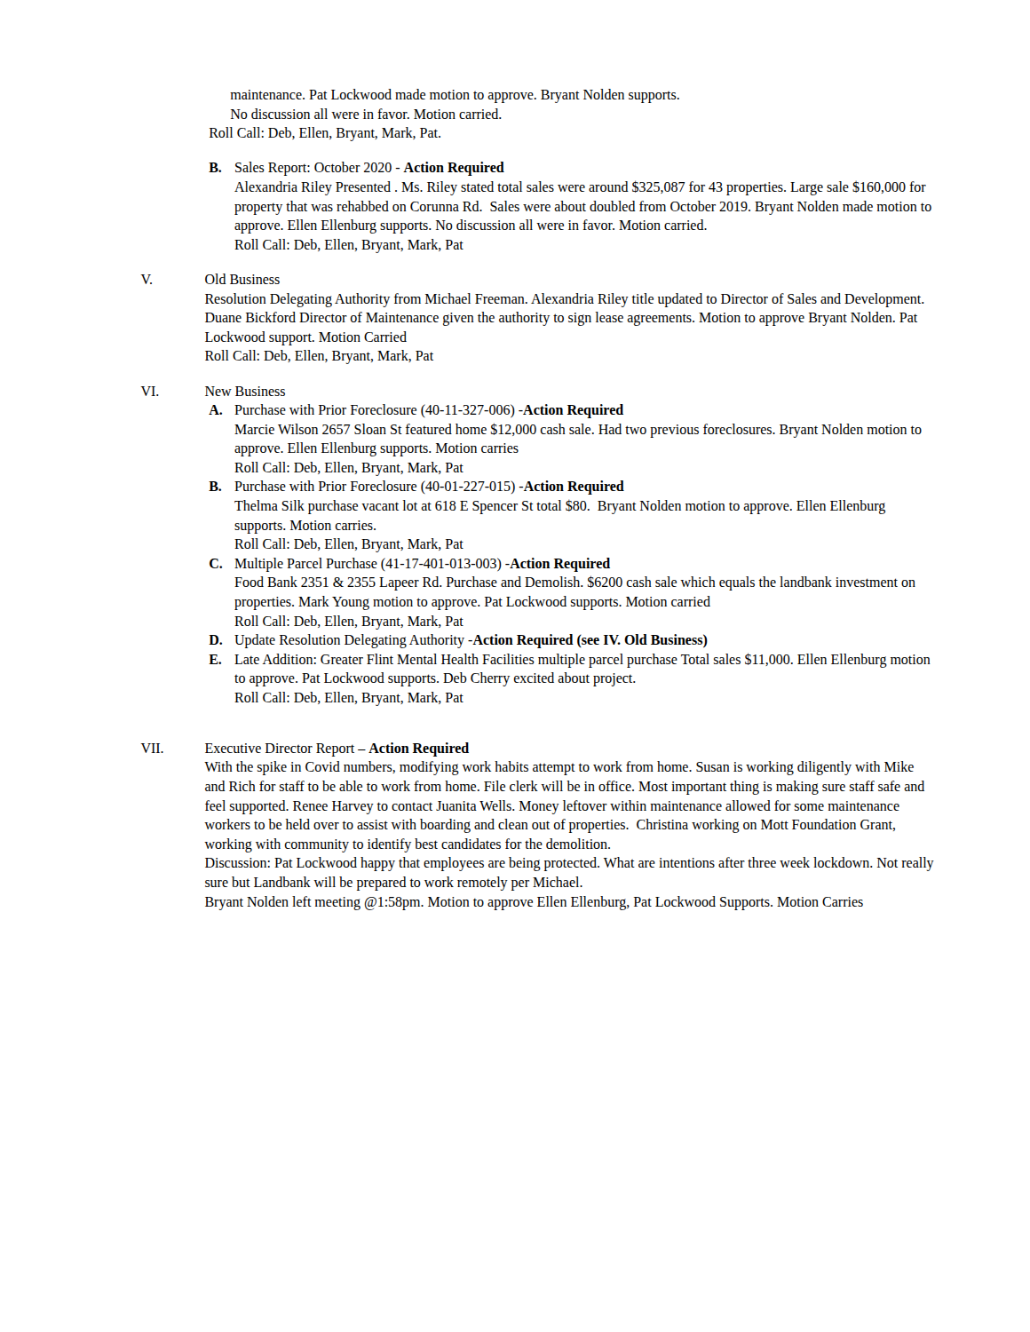maintenance. Pat Lockwood made motion to approve. Bryant Nolden supports.
No discussion all were in favor. Motion carried.
Roll Call: Deb, Ellen, Bryant, Mark, Pat.
B.
Sales Report: October 2020 - Action Required
Alexandria Riley Presented . Ms. Riley stated total sales were around $325,087 for 43 properties. Large sale $160,000 for property that was rehabbed on Corunna Rd. Sales were about doubled from October 2019. Bryant Nolden made motion to approve. Ellen Ellenburg supports. No discussion all were in favor. Motion carried.
Roll Call: Deb, Ellen, Bryant, Mark, Pat
V.
Old Business
Resolution Delegating Authority from Michael Freeman. Alexandria Riley title updated to Director of Sales and Development. Duane Bickford Director of Maintenance given the authority to sign lease agreements. Motion to approve Bryant Nolden. Pat Lockwood support. Motion Carried
Roll Call: Deb, Ellen, Bryant, Mark, Pat
VI.
New Business
A.
Purchase with Prior Foreclosure (40-11-327-006) -Action Required
Marcie Wilson 2657 Sloan St featured home $12,000 cash sale. Had two previous foreclosures. Bryant Nolden motion to approve. Ellen Ellenburg supports. Motion carries
Roll Call: Deb, Ellen, Bryant, Mark, Pat
B.
Purchase with Prior Foreclosure (40-01-227-015) -Action Required
Thelma Silk purchase vacant lot at 618 E Spencer St total $80. Bryant Nolden motion to approve. Ellen Ellenburg supports. Motion carries.
Roll Call: Deb, Ellen, Bryant, Mark, Pat
C.
Multiple Parcel Purchase (41-17-401-013-003) -Action Required
Food Bank 2351 & 2355 Lapeer Rd. Purchase and Demolish. $6200 cash sale which equals the landbank investment on properties. Mark Young motion to approve. Pat Lockwood supports. Motion carried
Roll Call: Deb, Ellen, Bryant, Mark, Pat
D.
Update Resolution Delegating Authority -Action Required (see IV. Old Business)
E.
Late Addition: Greater Flint Mental Health Facilities multiple parcel purchase Total sales $11,000. Ellen Ellenburg motion to approve. Pat Lockwood supports. Deb Cherry excited about project.
Roll Call: Deb, Ellen, Bryant, Mark, Pat
VII.
Executive Director Report – Action Required
With the spike in Covid numbers, modifying work habits attempt to work from home. Susan is working diligently with Mike and Rich for staff to be able to work from home. File clerk will be in office. Most important thing is making sure staff safe and feel supported. Renee Harvey to contact Juanita Wells. Money leftover within maintenance allowed for some maintenance workers to be held over to assist with boarding and clean out of properties. Christina working on Mott Foundation Grant, working with community to identify best candidates for the demolition.
Discussion: Pat Lockwood happy that employees are being protected. What are intentions after three week lockdown. Not really sure but Landbank will be prepared to work remotely per Michael.
Bryant Nolden left meeting @1:58pm. Motion to approve Ellen Ellenburg, Pat Lockwood Supports. Motion Carries